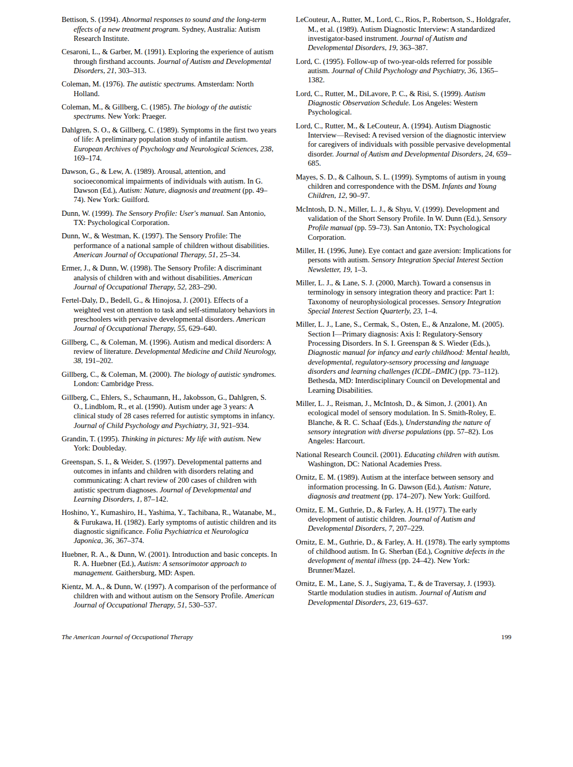Bettison, S. (1994). Abnormal responses to sound and the long-term effects of a new treatment program. Sydney, Australia: Autism Research Institute.
Cesaroni, L., & Garber, M. (1991). Exploring the experience of autism through firsthand accounts. Journal of Autism and Developmental Disorders, 21, 303–313.
Coleman, M. (1976). The autistic spectrums. Amsterdam: North Holland.
Coleman, M., & Gillberg, C. (1985). The biology of the autistic spectrums. New York: Praeger.
Dahlgren, S. O., & Gillberg, C. (1989). Symptoms in the first two years of life: A preliminary population study of infantile autism. European Archives of Psychology and Neurological Sciences, 238, 169–174.
Dawson, G., & Lew, A. (1989). Arousal, attention, and socioeconomical impairments of individuals with autism. In G. Dawson (Ed.), Autism: Nature, diagnosis and treatment (pp. 49–74). New York: Guilford.
Dunn, W. (1999). The Sensory Profile: User's manual. San Antonio, TX: Psychological Corporation.
Dunn, W., & Westman, K. (1997). The Sensory Profile: The performance of a national sample of children without disabilities. American Journal of Occupational Therapy, 51, 25–34.
Ermer, J., & Dunn, W. (1998). The Sensory Profile: A discriminant analysis of children with and without disabilities. American Journal of Occupational Therapy, 52, 283–290.
Fertel-Daly, D., Bedell, G., & Hinojosa, J. (2001). Effects of a weighted vest on attention to task and self-stimulatory behaviors in preschoolers with pervasive developmental disorders. American Journal of Occupational Therapy, 55, 629–640.
Gillberg, C., & Coleman, M. (1996). Autism and medical disorders: A review of literature. Developmental Medicine and Child Neurology, 38, 191–202.
Gillberg, C., & Coleman, M. (2000). The biology of autistic syndromes. London: Cambridge Press.
Gillberg, C., Ehlers, S., Schaumann, H., Jakobsson, G., Dahlgren, S. O., Lindblom, R., et al. (1990). Autism under age 3 years: A clinical study of 28 cases referred for autistic symptoms in infancy. Journal of Child Psychology and Psychiatry, 31, 921–934.
Grandin, T. (1995). Thinking in pictures: My life with autism. New York: Doubleday.
Greenspan, S. I., & Weider, S. (1997). Developmental patterns and outcomes in infants and children with disorders relating and communicating: A chart review of 200 cases of children with autistic spectrum diagnoses. Journal of Developmental and Learning Disorders, 1, 87–142.
Hoshino, Y., Kumashiro, H., Yashima, Y., Tachibana, R., Watanabe, M., & Furukawa, H. (1982). Early symptoms of autistic children and its diagnostic significance. Folia Psychiatrica et Neurologica Japonica, 36, 367–374.
Huebner, R. A., & Dunn, W. (2001). Introduction and basic concepts. In R. A. Huebner (Ed.), Autism: A sensorimotor approach to management. Gaithersburg, MD: Aspen.
Kientz, M. A., & Dunn, W. (1997). A comparison of the performance of children with and without autism on the Sensory Profile. American Journal of Occupational Therapy, 51, 530–537.
LeCouteur, A., Rutter, M., Lord, C., Rios, P., Robertson, S., Holdgrafer, M., et al. (1989). Autism Diagnostic Interview: A standardized investigator-based instrument. Journal of Autism and Developmental Disorders, 19, 363–387.
Lord, C. (1995). Follow-up of two-year-olds referred for possible autism. Journal of Child Psychology and Psychiatry, 36, 1365–1382.
Lord, C., Rutter, M., DiLavore, P. C., & Risi, S. (1999). Autism Diagnostic Observation Schedule. Los Angeles: Western Psychological.
Lord, C., Rutter, M., & LeCouteur, A. (1994). Autism Diagnostic Interview—Revised: A revised version of the diagnostic interview for caregivers of individuals with possible pervasive developmental disorder. Journal of Autism and Developmental Disorders, 24, 659–685.
Mayes, S. D., & Calhoun, S. L. (1999). Symptoms of autism in young children and correspondence with the DSM. Infants and Young Children, 12, 90–97.
McIntosh, D. N., Miller, L. J., & Shyu, V. (1999). Development and validation of the Short Sensory Profile. In W. Dunn (Ed.), Sensory Profile manual (pp. 59–73). San Antonio, TX: Psychological Corporation.
Miller, H. (1996, June). Eye contact and gaze aversion: Implications for persons with autism. Sensory Integration Special Interest Section Newsletter, 19, 1–3.
Miller, L. J., & Lane, S. J. (2000, March). Toward a consensus in terminology in sensory integration theory and practice: Part 1: Taxonomy of neurophysiological processes. Sensory Integration Special Interest Section Quarterly, 23, 1–4.
Miller, L. J., Lane, S., Cermak, S., Osten, E., & Anzalone, M. (2005). Section I—Primary diagnosis: Axis I: Regulatory-Sensory Processing Disorders. In S. I. Greenspan & S. Wieder (Eds.), Diagnostic manual for infancy and early childhood: Mental health, developmental, regulatory-sensory processing and language disorders and learning challenges (ICDL–DMIC) (pp. 73–112). Bethesda, MD: Interdisciplinary Council on Developmental and Learning Disabilities.
Miller, L. J., Reisman, J., McIntosh, D., & Simon, J. (2001). An ecological model of sensory modulation. In S. Smith-Roley, E. Blanche, & R. C. Schaaf (Eds.), Understanding the nature of sensory integration with diverse populations (pp. 57–82). Los Angeles: Harcourt.
National Research Council. (2001). Educating children with autism. Washington, DC: National Academies Press.
Ornitz, E. M. (1989). Autism at the interface between sensory and information processing. In G. Dawson (Ed.), Autism: Nature, diagnosis and treatment (pp. 174–207). New York: Guilford.
Ornitz, E. M., Guthrie, D., & Farley, A. H. (1977). The early development of autistic children. Journal of Autism and Developmental Disorders, 7, 207–229.
Ornitz, E. M., Guthrie, D., & Farley, A. H. (1978). The early symptoms of childhood autism. In G. Sherban (Ed.), Cognitive defects in the development of mental illness (pp. 24–42). New York: Brunner/Mazel.
Ornitz, E. M., Lane, S. J., Sugiyama, T., & de Traversay, J. (1993). Startle modulation studies in autism. Journal of Autism and Developmental Disorders, 23, 619–637.
The American Journal of Occupational Therapy 199